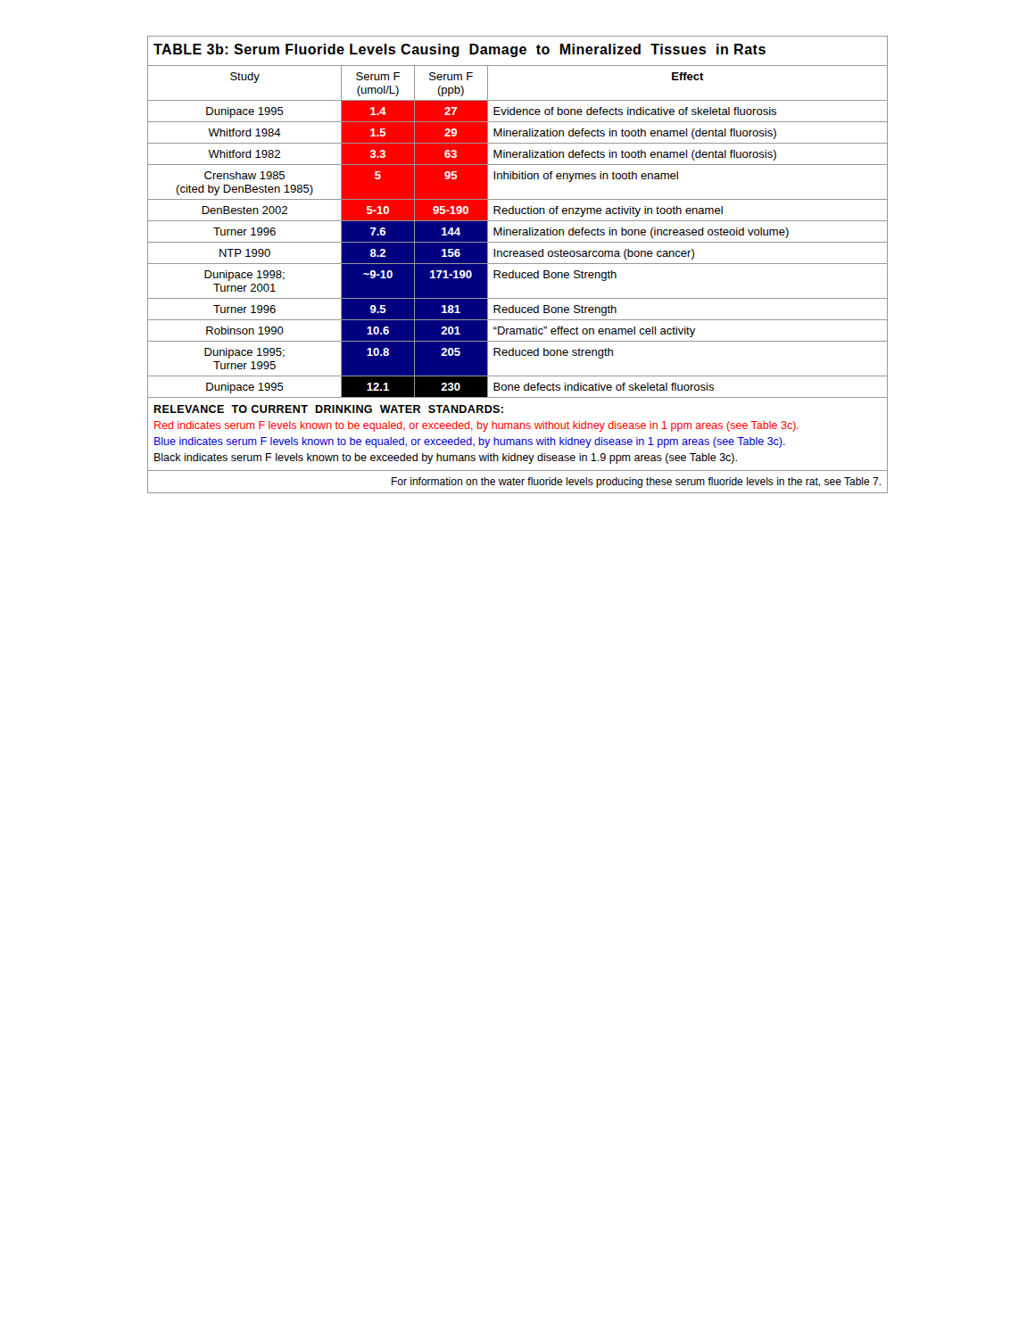TABLE 3b: Serum Fluoride Levels Causing Damage to Mineralized Tissues in Rats
| Study | Serum F (umol/L) | Serum F (ppb) | Effect |
| --- | --- | --- | --- |
| Dunipace 1995 | 1.4 | 27 | Evidence of bone defects indicative of skeletal fluorosis |
| Whitford 1984 | 1.5 | 29 | Mineralization defects in tooth enamel (dental fluorosis) |
| Whitford 1982 | 3.3 | 63 | Mineralization defects in tooth enamel (dental fluorosis) |
| Crenshaw 1985 (cited by DenBesten 1985) | 5 | 95 | Inhibition of enymes in tooth enamel |
| DenBesten 2002 | 5-10 | 95-190 | Reduction of enzyme activity in tooth enamel |
| Turner 1996 | 7.6 | 144 | Mineralization defects in bone (increased osteoid volume) |
| NTP 1990 | 8.2 | 156 | Increased osteosarcoma (bone cancer) |
| Dunipace 1998; Turner 2001 | ~9-10 | 171-190 | Reduced Bone Strength |
| Turner 1996 | 9.5 | 181 | Reduced Bone Strength |
| Robinson 1990 | 10.6 | 201 | “Dramatic” effect on enamel cell activity |
| Dunipace 1995; Turner 1995 | 10.8 | 205 | Reduced bone strength |
| Dunipace 1995 | 12.1 | 230 | Bone defects indicative of skeletal fluorosis |
| RELEVANCE TO CURRENT DRINKING WATER STANDARDS: Red indicates serum F levels known to be equaled, or exceeded, by humans without kidney disease in 1 ppm areas (see Table 3c). Blue indicates serum F levels known to be equaled, or exceeded, by humans with kidney disease in 1 ppm areas (see Table 3c). Black indicates serum F levels known to be exceeded by humans with kidney disease in 1.9 ppm areas (see Table 3c). |
| For information on the water fluoride levels producing these serum fluoride levels in the rat, see Table 7. |